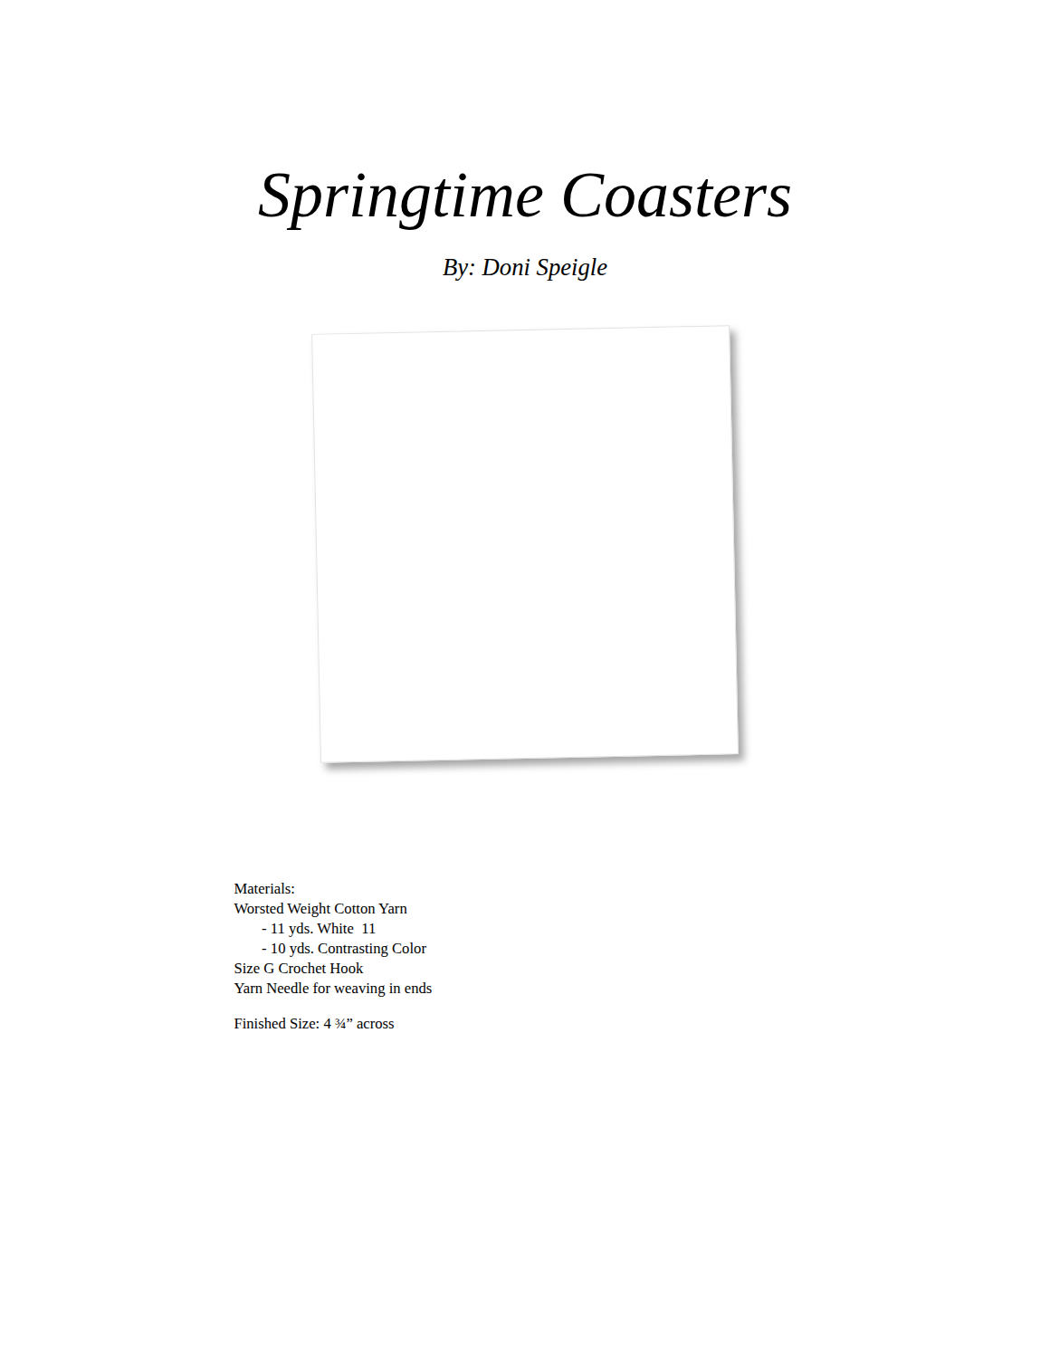Springtime Coasters
By: Doni Speigle
Materials:
Worsted Weight Cotton Yarn
- 11 yds. White 11 - 10 yds. Contrasting Color Size G Crochet Hook
Yarn Needle for weaving in ends
Finished Size: 4 ¾” across